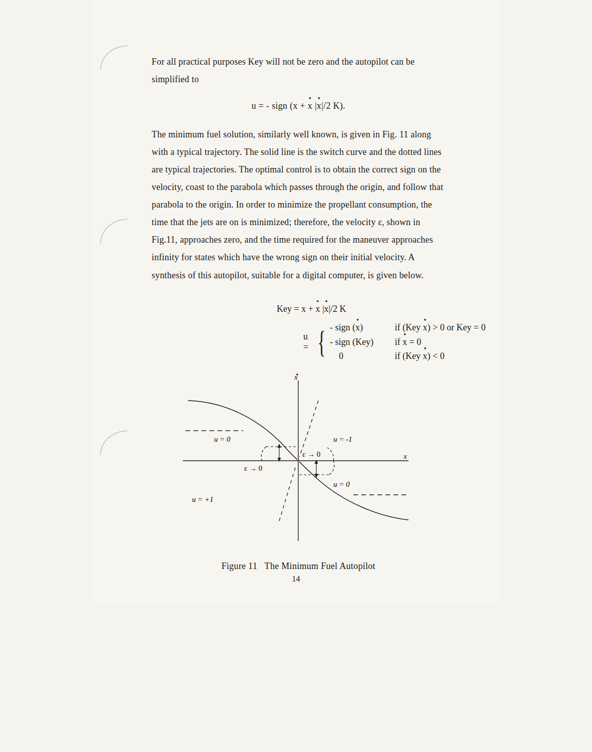For all practical purposes Key will not be zero and the autopilot can be simplified to
u = - sign (x + x |x|/2 K).
The minimum fuel solution, similarly well known, is given in Fig. 11 along with a typical trajectory. The solid line is the switch curve and the dotted lines are typical trajectories. The optimal control is to obtain the correct sign on the velocity, coast to the parabola which passes through the origin, and follow that parabola to the origin. In order to minimize the propellant consumption, the time that the jets are on is minimized; therefore, the velocity ε, shown in Fig.11, approaches zero, and the time required for the maneuver approaches infinity for states which have the wrong sign on their initial velocity. A synthesis of this autopilot, suitable for a digital computer, is given below.
Key = x + x |x|/2 K
u = {
- sign (x) if (Key x) > 0 or Key = 0
- sign (Key) if x = 0
0 if (Key x) < 0
x x u = 0 u = -1 u = 0 u = +1 ε → 0 ε → 0
Figure 11 The Minimum Fuel Autopilot
14